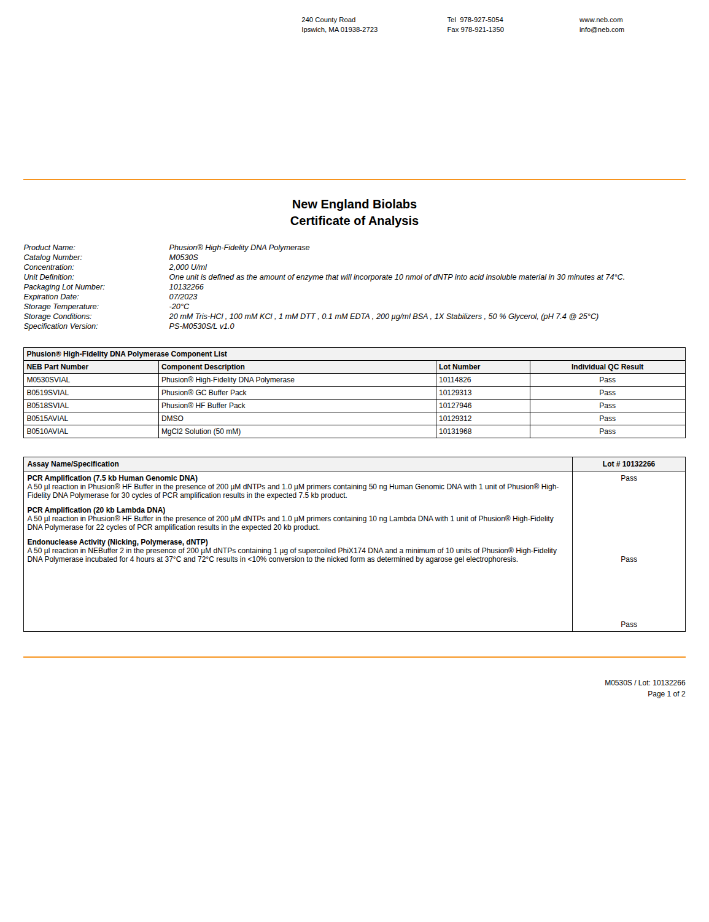| | 240 County Road Ipswich, MA 01938-2723 | Tel 978-927-5054 Fax 978-921-1350 | www.neb.com info@neb.com |
New England Biolabs Certificate of Analysis
| Product Name: | Phusion® High-Fidelity DNA Polymerase |
| Catalog Number: | M0530S |
| Concentration: | 2,000 U/ml |
| Unit Definition: | One unit is defined as the amount of enzyme that will incorporate 10 nmol of dNTP into acid insoluble material in 30 minutes at 74°C. |
| Packaging Lot Number: | 10132266 |
| Expiration Date: | 07/2023 |
| Storage Temperature: | -20°C |
| Storage Conditions: | 20 mM Tris-HCl , 100 mM KCl , 1 mM DTT , 0.1 mM EDTA , 200 µg/ml BSA , 1X Stabilizers , 50 % Glycerol, (pH 7.4 @ 25°C) |
| Specification Version: | PS-M0530S/L v1.0 |
Phusion® High-Fidelity DNA Polymerase Component List
| NEB Part Number | Component Description | Lot Number | Individual QC Result |
| --- | --- | --- | --- |
| M0530SVIAL | Phusion® High-Fidelity DNA Polymerase | 10114826 | Pass |
| B0519SVIAL | Phusion® GC Buffer Pack | 10129313 | Pass |
| B0518SVIAL | Phusion® HF Buffer Pack | 10127946 | Pass |
| B0515AVIAL | DMSO | 10129312 | Pass |
| B0510AVIAL | MgCl2 Solution (50 mM) | 10131968 | Pass |
| Assay Name/Specification | Lot # 10132266 |
| --- | --- |
| PCR Amplification (7.5 kb Human Genomic DNA) A 50 µl reaction in Phusion® HF Buffer in the presence of 200 µM dNTPs and 1.0 µM primers containing 50 ng Human Genomic DNA with 1 unit of Phusion® High-Fidelity DNA Polymerase for 30 cycles of PCR amplification results in the expected 7.5 kb product. PCR Amplification (20 kb Lambda DNA) A 50 µl reaction in Phusion® HF Buffer in the presence of 200 µM dNTPs and 1.0 µM primers containing 10 ng Lambda DNA with 1 unit of Phusion® High-Fidelity DNA Polymerase for 22 cycles of PCR amplification results in the expected 20 kb product. Endonuclease Activity (Nicking, Polymerase, dNTP) A 50 µl reaction in NEBuffer 2 in the presence of 200 µM dNTPs containing 1 µg of supercoiled PhiX174 DNA and a minimum of 10 units of Phusion® High-Fidelity DNA Polymerase incubated for 4 hours at 37°C and 72°C results in <10% conversion to the nicked form as determined by agarose gel electrophoresis. | Pass Pass Pass |
| | M0530S / Lot: 10132266 Page 1 of 2 |